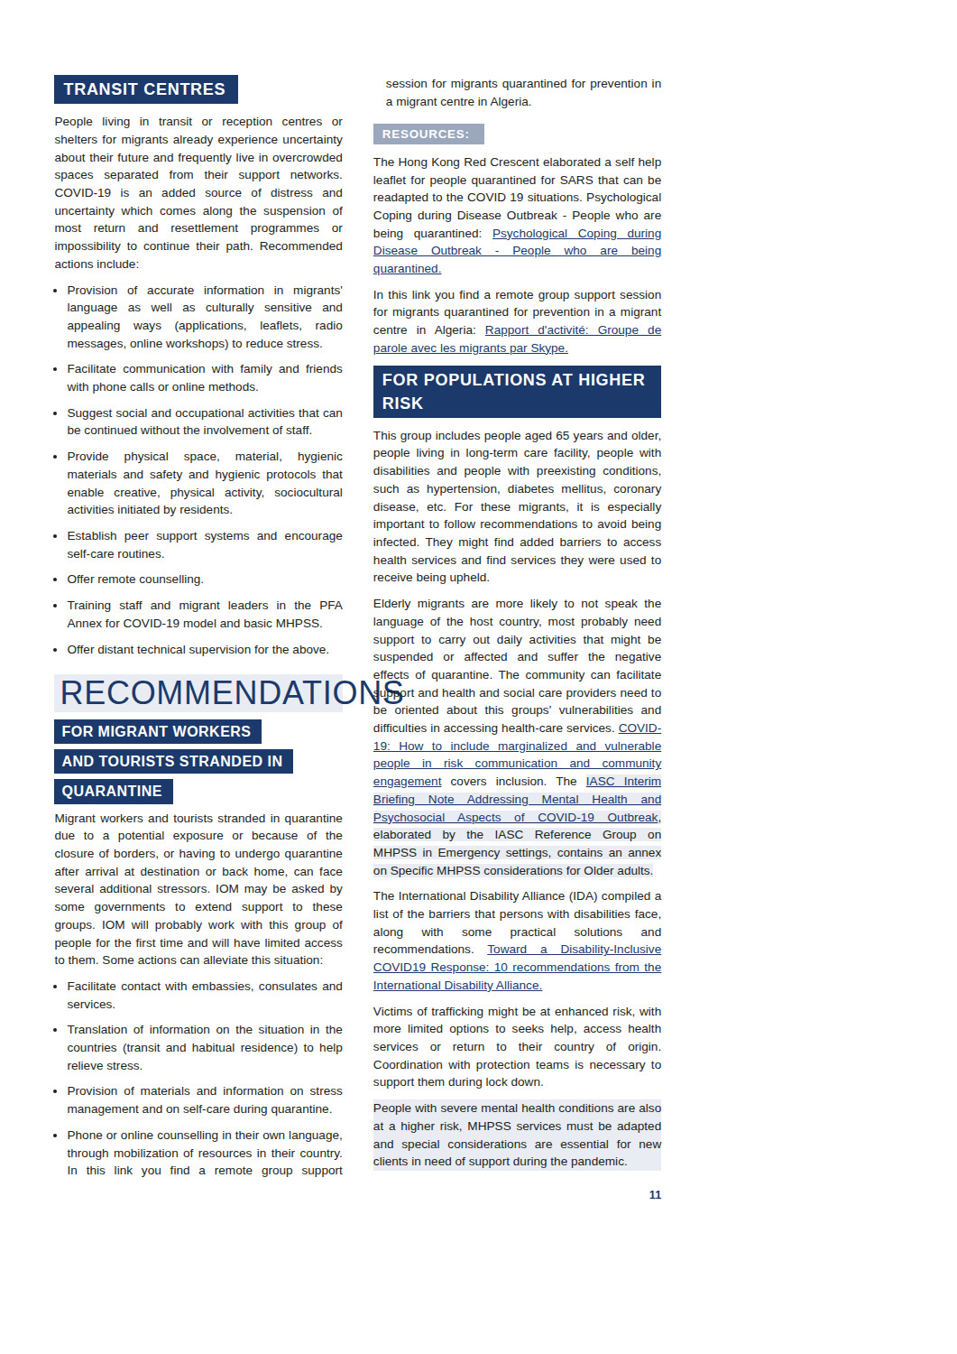Transit Centres
People living in transit or reception centres or shelters for migrants already experience uncertainty about their future and frequently live in overcrowded spaces separated from their support networks. COVID-19 is an added source of distress and uncertainty which comes along the suspension of most return and resettlement programmes or impossibility to continue their path. Recommended actions include:
Provision of accurate information in migrants' language as well as culturally sensitive and appealing ways (applications, leaflets, radio messages, online workshops) to reduce stress.
Facilitate communication with family and friends with phone calls or online methods.
Suggest social and occupational activities that can be continued without the involvement of staff.
Provide physical space, material, hygienic materials and safety and hygienic protocols that enable creative, physical activity, sociocultural activities initiated by residents.
Establish peer support systems and encourage self-care routines.
Offer remote counselling.
Training staff and migrant leaders in the PFA Annex for COVID-19 model and basic MHPSS.
Offer distant technical supervision for the above.
Recommendations
For Migrant Workers
and Tourists Stranded in
Quarantine
Migrant workers and tourists stranded in quarantine due to a potential exposure or because of the closure of borders, or having to undergo quarantine after arrival at destination or back home, can face several additional stressors. IOM may be asked by some governments to extend support to these groups. IOM will probably work with this group of people for the first time and will have limited access to them. Some actions can alleviate this situation:
Facilitate contact with embassies, consulates and services.
Translation of information on the situation in the countries (transit and habitual residence) to help relieve stress.
Provision of materials and information on stress management and on self-care during quarantine.
Phone or online counselling in their own language, through mobilization of resources in their country. In this link you find a remote group support session for migrants quarantined for prevention in a migrant centre in Algeria.
Resources:
The Hong Kong Red Crescent elaborated a self help leaflet for people quarantined for SARS that can be readapted to the COVID 19 situations. Psychological Coping during Disease Outbreak - People who are being quarantined: Psychological Coping during Disease Outbreak - People who are being quarantined.
In this link you find a remote group support session for migrants quarantined for prevention in a migrant centre in Algeria: Rapport d'activité: Groupe de parole avec les migrants par Skype.
For Populations at Higher Risk
This group includes people aged 65 years and older, people living in long-term care facility, people with disabilities and people with preexisting conditions, such as hypertension, diabetes mellitus, coronary disease, etc. For these migrants, it is especially important to follow recommendations to avoid being infected. They might find added barriers to access health services and find services they were used to receive being upheld.
Elderly migrants are more likely to not speak the language of the host country, most probably need support to carry out daily activities that might be suspended or affected and suffer the negative effects of quarantine. The community can facilitate support and health and social care providers need to be oriented about this groups' vulnerabilities and difficulties in accessing health-care services. COVID-19: How to include marginalized and vulnerable people in risk communication and community engagement covers inclusion. The IASC Interim Briefing Note Addressing Mental Health and Psychosocial Aspects of COVID-19 Outbreak, elaborated by the IASC Reference Group on MHPSS in Emergency settings, contains an annex on Specific MHPSS considerations for Older adults.
The International Disability Alliance (IDA) compiled a list of the barriers that persons with disabilities face, along with some practical solutions and recommendations. Toward a Disability-Inclusive COVID19 Response: 10 recommendations from the International Disability Alliance.
Victims of trafficking might be at enhanced risk, with more limited options to seeks help, access health services or return to their country of origin. Coordination with protection teams is necessary to support them during lock down.
People with severe mental health conditions are also at a higher risk, MHPSS services must be adapted and special considerations are essential for new clients in need of support during the pandemic.
11